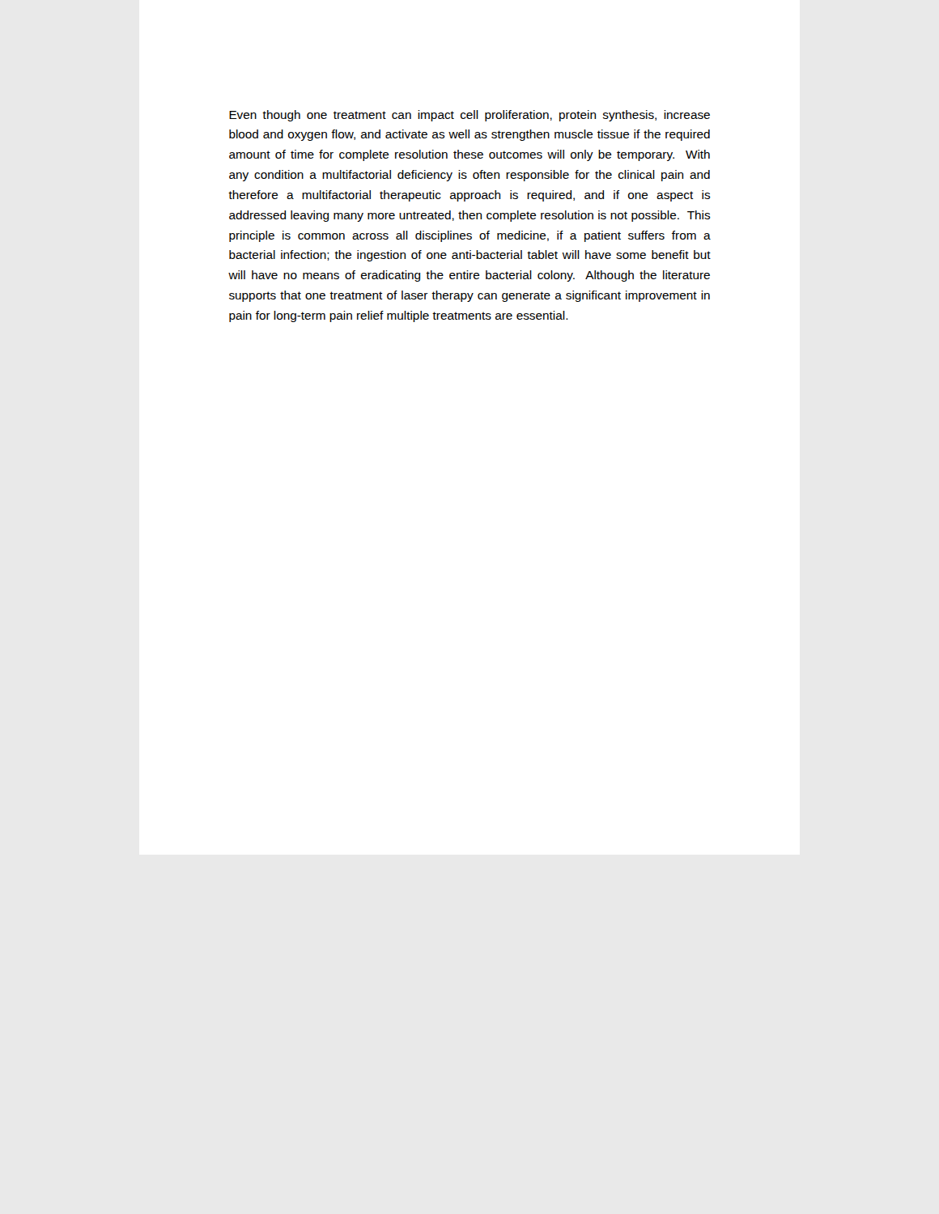Even though one treatment can impact cell proliferation, protein synthesis, increase blood and oxygen flow, and activate as well as strengthen muscle tissue if the required amount of time for complete resolution these outcomes will only be temporary. With any condition a multifactorial deficiency is often responsible for the clinical pain and therefore a multifactorial therapeutic approach is required, and if one aspect is addressed leaving many more untreated, then complete resolution is not possible. This principle is common across all disciplines of medicine, if a patient suffers from a bacterial infection; the ingestion of one anti-bacterial tablet will have some benefit but will have no means of eradicating the entire bacterial colony. Although the literature supports that one treatment of laser therapy can generate a significant improvement in pain for long-term pain relief multiple treatments are essential.